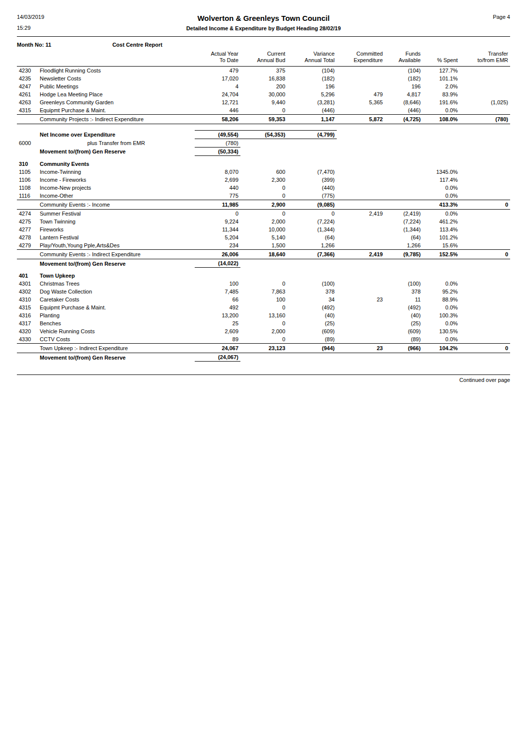14/03/2019
15:29
Page 4
Wolverton & Greenleys Town Council
Detailed Income & Expenditure by Budget Heading 28/02/19
Month No: 11 Cost Centre Report
| | Actual Year To Date | Current Annual Bud | Variance Annual Total | Committed Expenditure | Funds Available | % Spent | Transfer to/from EMR |
| --- | --- | --- | --- | --- | --- | --- | --- |
| 4230 | Floodlight Running Costs | 479 | 375 | (104) | | (104) | 127.7% | |
| 4235 | Newsletter Costs | 17,020 | 16,838 | (182) | | (182) | 101.1% | |
| 4247 | Public Meetings | 4 | 200 | 196 | | 196 | 2.0% | |
| 4261 | Hodge Lea Meeting Place | 24,704 | 30,000 | 5,296 | 479 | 4,817 | 83.9% | |
| 4263 | Greenleys Community Garden | 12,721 | 9,440 | (3,281) | 5,365 | (8,646) | 191.6% | (1,025) |
| 4315 | Equipmt Purchase & Maint. | 446 | 0 | (446) | | (446) | 0.0% | |
| | Community Projects :- Indirect Expenditure | 58,206 | 59,353 | 1,147 | 5,872 | (4,725) | 108.0% | (780) |
| | Net Income over Expenditure | (49,554) | (54,353) | (4,799) | | | | |
| 6000 | plus Transfer from EMR | (780) | | | | | | |
| | Movement to/(from) Gen Reserve | (50,334) | | | | | | |
| 310 | Community Events |
| 1105 | Income-Twinning | 8,070 | 600 | (7,470) | | | 1345.0% | |
| 1106 | Income - Fireworks | 2,699 | 2,300 | (399) | | | 117.4% | |
| 1108 | Income-New projects | 440 | 0 | (440) | | | 0.0% | |
| 1116 | Income-Other | 775 | 0 | (775) | | | 0.0% | |
| | Community Events :- Income | 11,985 | 2,900 | (9,085) | | | 413.3% | 0 |
| 4274 | Summer Festival | 0 | 0 | 0 | 2,419 | (2,419) | 0.0% | |
| 4275 | Town Twinning | 9,224 | 2,000 | (7,224) | | (7,224) | 461.2% | |
| 4277 | Fireworks | 11,344 | 10,000 | (1,344) | | (1,344) | 113.4% | |
| 4278 | Lantern Festival | 5,204 | 5,140 | (64) | | (64) | 101.2% | |
| 4279 | Play/Youth,Young Pple,Arts&Des | 234 | 1,500 | 1,266 | | 1,266 | 15.6% | |
| | Community Events :- Indirect Expenditure | 26,006 | 18,640 | (7,366) | 2,419 | (9,785) | 152.5% | 0 |
| | Movement to/(from) Gen Reserve | (14,022) | | | | | | |
| 401 | Town Upkeep |
| 4301 | Christmas Trees | 100 | 0 | (100) | | (100) | 0.0% | |
| 4302 | Dog Waste Collection | 7,485 | 7,863 | 378 | | 378 | 95.2% | |
| 4310 | Caretaker Costs | 66 | 100 | 34 | 23 | 11 | 88.9% | |
| 4315 | Equipmt Purchase & Maint. | 492 | 0 | (492) | | (492) | 0.0% | |
| 4316 | Planting | 13,200 | 13,160 | (40) | | (40) | 100.3% | |
| 4317 | Benches | 25 | 0 | (25) | | (25) | 0.0% | |
| 4320 | Vehicle Running Costs | 2,609 | 2,000 | (609) | | (609) | 130.5% | |
| 4330 | CCTV Costs | 89 | 0 | (89) | | (89) | 0.0% | |
| | Town Upkeep :- Indirect Expenditure | 24,067 | 23,123 | (944) | 23 | (966) | 104.2% | 0 |
| | Movement to/(from) Gen Reserve | (24,067) | | | | | | |
Continued over page